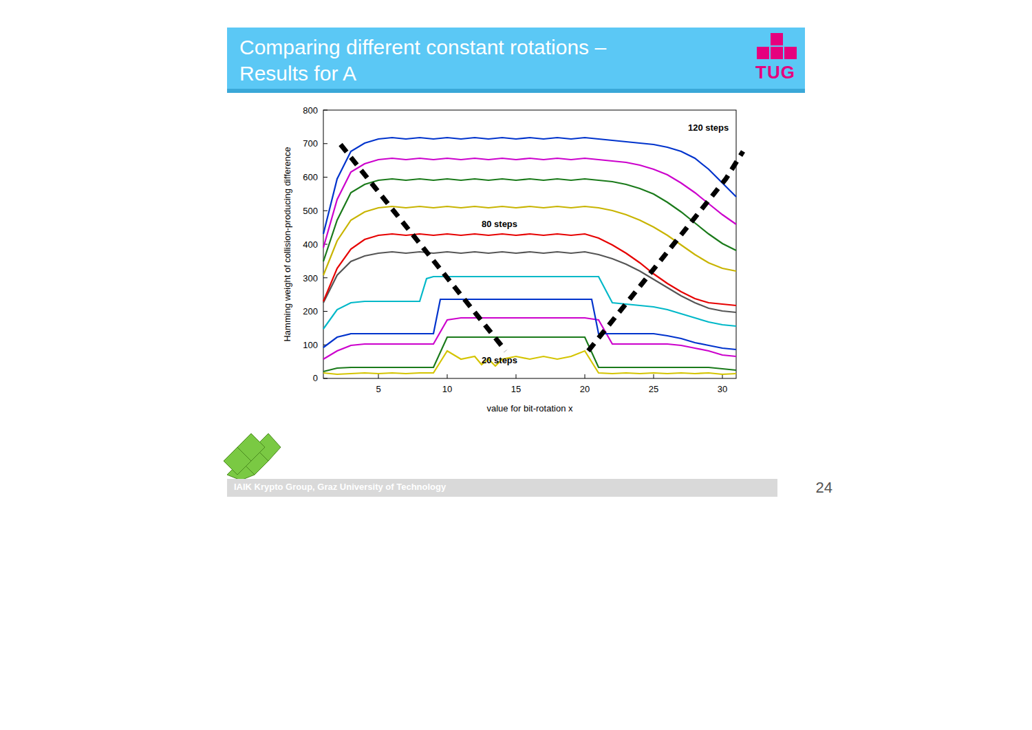Comparing different constant rotations –
Results for A
TUG
800 700 600 500 400 300 200 100 0 5 10 15 20 25 30 value for bit-rotation x Hamming weight of collision-producing difference 120 steps 80 steps 20 steps
IAIK Krypto Group, Graz University of Technology
24